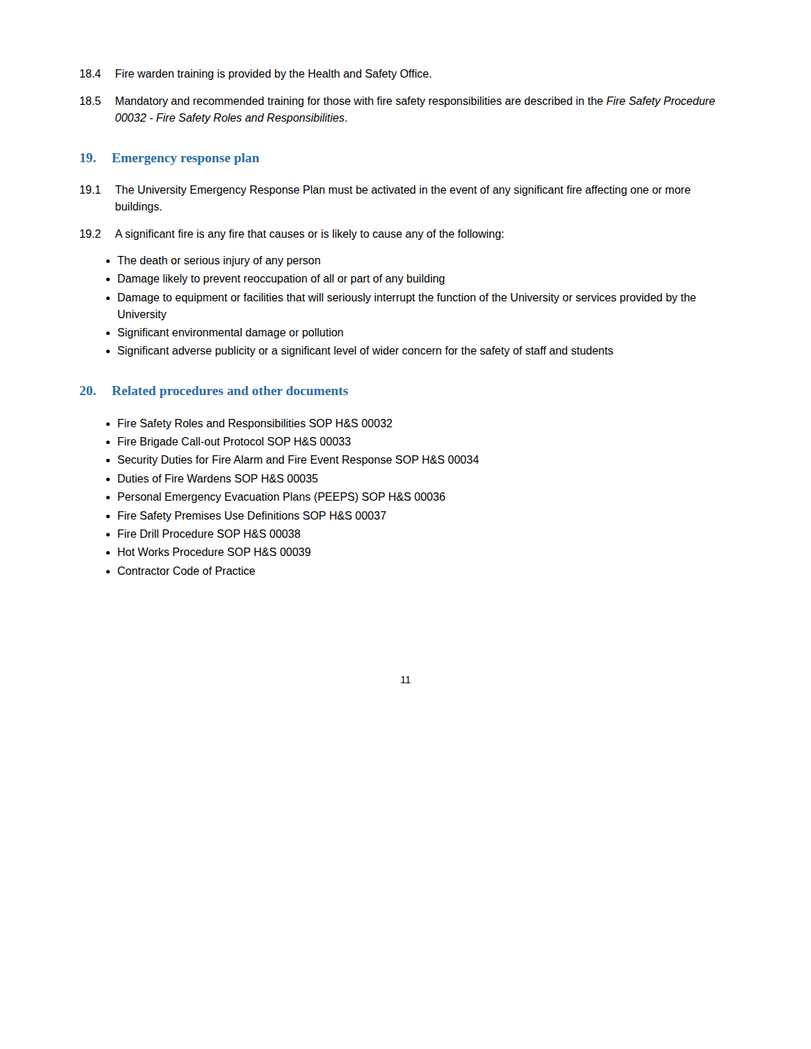18.4 Fire warden training is provided by the Health and Safety Office.
18.5 Mandatory and recommended training for those with fire safety responsibilities are described in the Fire Safety Procedure 00032 - Fire Safety Roles and Responsibilities.
19. Emergency response plan
19.1 The University Emergency Response Plan must be activated in the event of any significant fire affecting one or more buildings.
19.2 A significant fire is any fire that causes or is likely to cause any of the following:
The death or serious injury of any person
Damage likely to prevent reoccupation of all or part of any building
Damage to equipment or facilities that will seriously interrupt the function of the University or services provided by the University
Significant environmental damage or pollution
Significant adverse publicity or a significant level of wider concern for the safety of staff and students
20. Related procedures and other documents
Fire Safety Roles and Responsibilities SOP H&S 00032
Fire Brigade Call-out Protocol SOP H&S 00033
Security Duties for Fire Alarm and Fire Event Response SOP H&S 00034
Duties of Fire Wardens SOP H&S 00035
Personal Emergency Evacuation Plans (PEEPS) SOP H&S 00036
Fire Safety Premises Use Definitions SOP H&S 00037
Fire Drill Procedure SOP H&S 00038
Hot Works Procedure SOP H&S 00039
Contractor Code of Practice
11